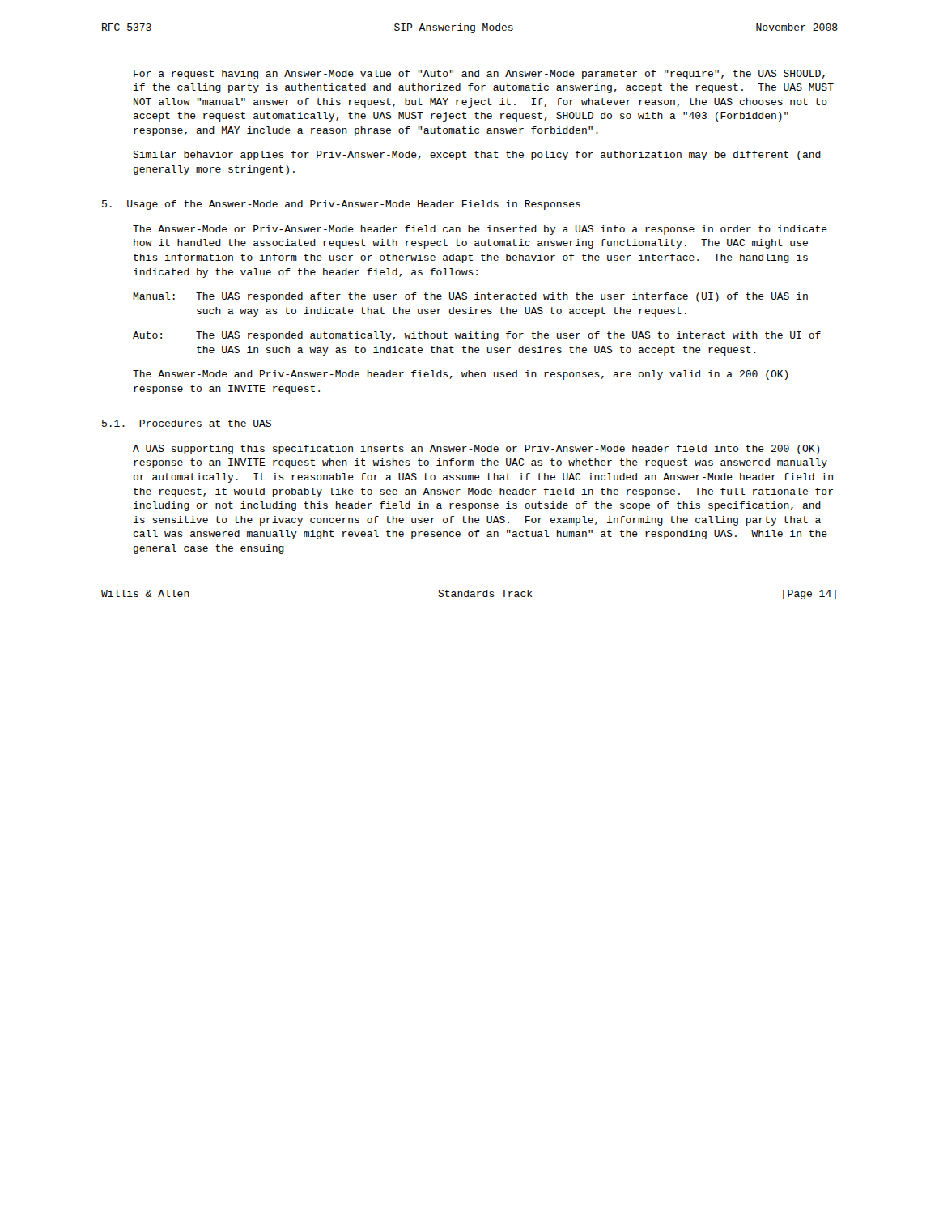RFC 5373 SIP Answering Modes November 2008
For a request having an Answer-Mode value of "Auto" and an Answer-Mode parameter of "require", the UAS SHOULD, if the calling party is authenticated and authorized for automatic answering, accept the request. The UAS MUST NOT allow "manual" answer of this request, but MAY reject it. If, for whatever reason, the UAS chooses not to accept the request automatically, the UAS MUST reject the request, SHOULD do so with a "403 (Forbidden)" response, and MAY include a reason phrase of "automatic answer forbidden".
Similar behavior applies for Priv-Answer-Mode, except that the policy for authorization may be different (and generally more stringent).
5. Usage of the Answer-Mode and Priv-Answer-Mode Header Fields in Responses
The Answer-Mode or Priv-Answer-Mode header field can be inserted by a UAS into a response in order to indicate how it handled the associated request with respect to automatic answering functionality. The UAC might use this information to inform the user or otherwise adapt the behavior of the user interface. The handling is indicated by the value of the header field, as follows:
Manual:
The UAS responded after the user of the UAS interacted with the user interface (UI) of the UAS in such a way as to indicate that the user desires the UAS to accept the request.
Auto:
The UAS responded automatically, without waiting for the user of the UAS to interact with the UI of the UAS in such a way as to indicate that the user desires the UAS to accept the request.
The Answer-Mode and Priv-Answer-Mode header fields, when used in responses, are only valid in a 200 (OK) response to an INVITE request.
5.1. Procedures at the UAS
A UAS supporting this specification inserts an Answer-Mode or Priv-Answer-Mode header field into the 200 (OK) response to an INVITE request when it wishes to inform the UAC as to whether the request was answered manually or automatically. It is reasonable for a UAS to assume that if the UAC included an Answer-Mode header field in the request, it would probably like to see an Answer-Mode header field in the response. The full rationale for including or not including this header field in a response is outside of the scope of this specification, and is sensitive to the privacy concerns of the user of the UAS. For example, informing the calling party that a call was answered manually might reveal the presence of an "actual human" at the responding UAS. While in the general case the ensuing
Willis & Allen Standards Track [Page 14]